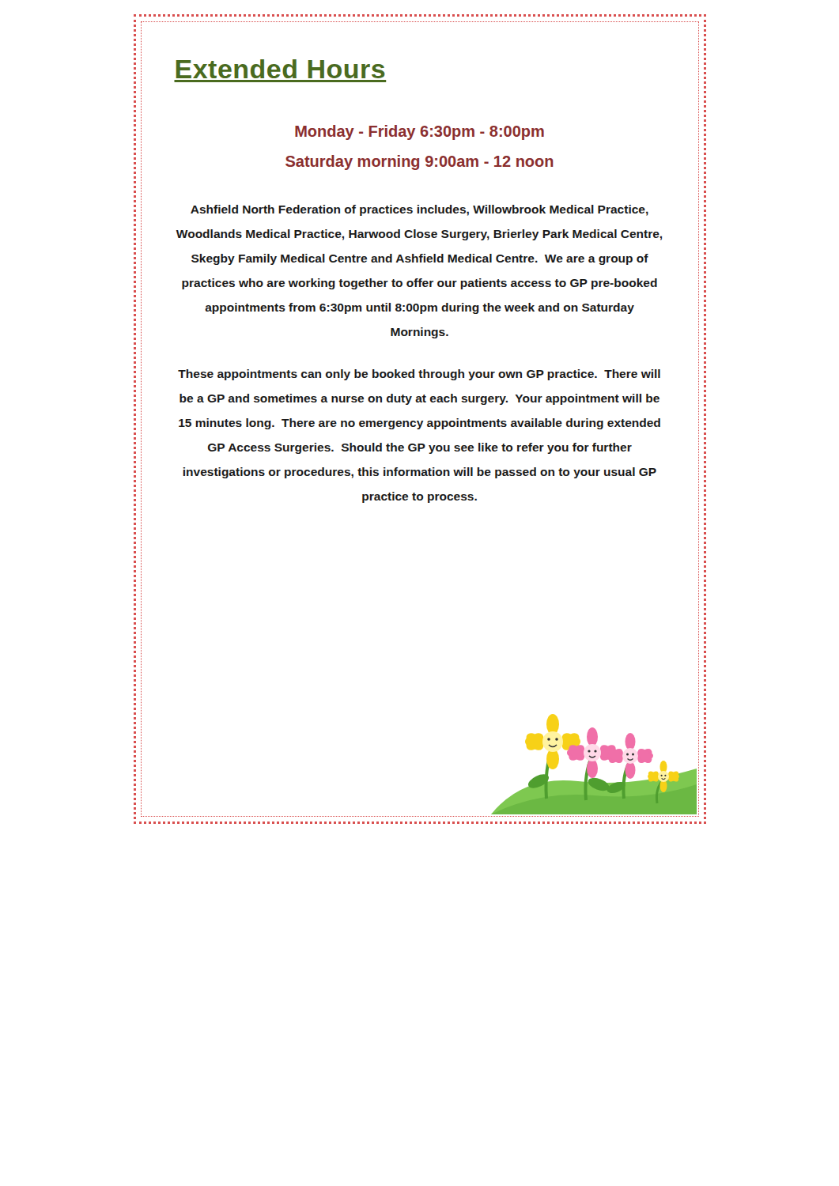Extended Hours
Monday - Friday 6:30pm - 8:00pm
Saturday morning 9:00am - 12 noon
Ashfield North Federation of practices includes, Willowbrook Medical Practice, Woodlands Medical Practice, Harwood Close Surgery, Brierley Park Medical Centre, Skegby Family Medical Centre and Ashfield Medical Centre. We are a group of practices who are working together to offer our patients access to GP pre-booked appointments from 6:30pm until 8:00pm during the week and on Saturday Mornings.
These appointments can only be booked through your own GP practice. There will be a GP and sometimes a nurse on duty at each surgery. Your appointment will be 15 minutes long. There are no emergency appointments available during extended GP Access Surgeries. Should the GP you see like to refer you for further investigations or procedures, this information will be passed on to your usual GP practice to process.